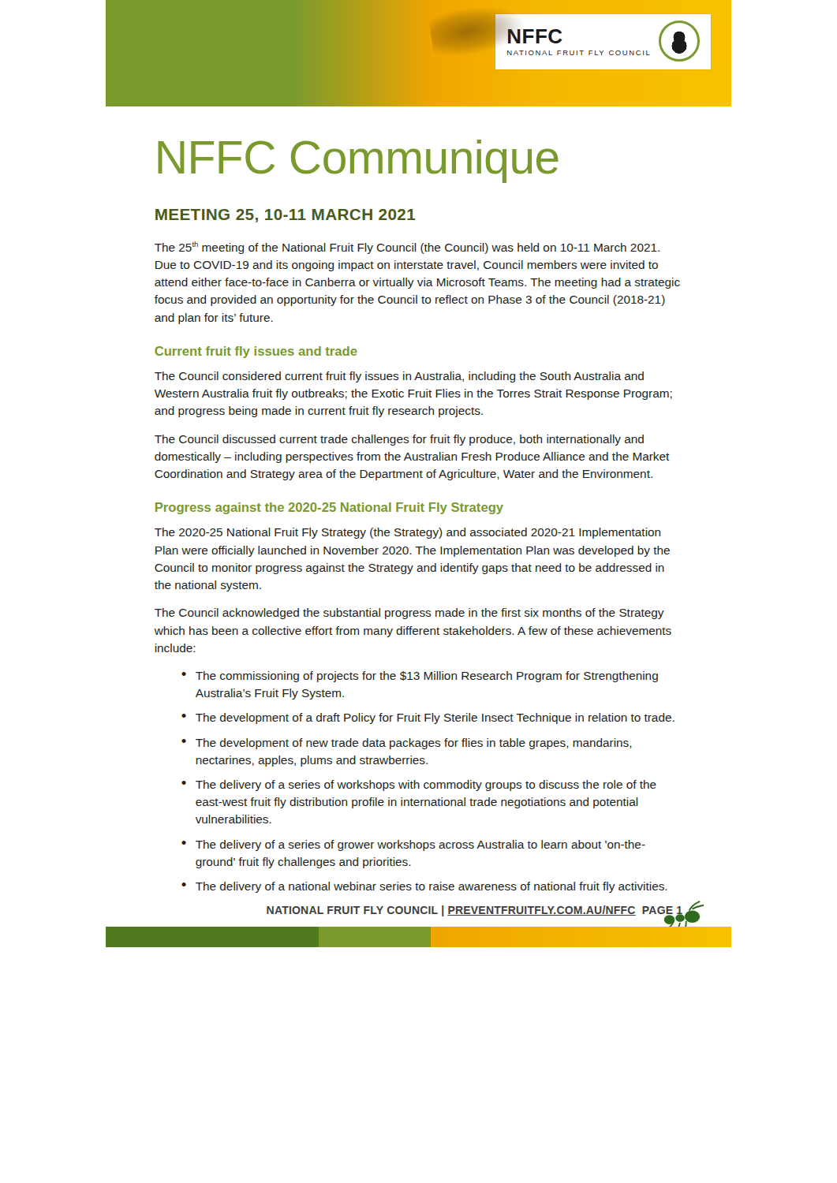NFFC
NATIONAL FRUIT FLY COUNCIL
NFFC Communique
Meeting 25, 10-11 March 2021
The 25th meeting of the National Fruit Fly Council (the Council) was held on 10-11 March 2021. Due to COVID-19 and its ongoing impact on interstate travel, Council members were invited to attend either face-to-face in Canberra or virtually via Microsoft Teams. The meeting had a strategic focus and provided an opportunity for the Council to reflect on Phase 3 of the Council (2018-21) and plan for its’ future.
Current fruit fly issues and trade
The Council considered current fruit fly issues in Australia, including the South Australia and Western Australia fruit fly outbreaks; the Exotic Fruit Flies in the Torres Strait Response Program; and progress being made in current fruit fly research projects.
The Council discussed current trade challenges for fruit fly produce, both internationally and domestically – including perspectives from the Australian Fresh Produce Alliance and the Market Coordination and Strategy area of the Department of Agriculture, Water and the Environment.
Progress against the 2020-25 National Fruit Fly Strategy
The 2020-25 National Fruit Fly Strategy (the Strategy) and associated 2020-21 Implementation Plan were officially launched in November 2020. The Implementation Plan was developed by the Council to monitor progress against the Strategy and identify gaps that need to be addressed in the national system.
The Council acknowledged the substantial progress made in the first six months of the Strategy which has been a collective effort from many different stakeholders. A few of these achievements include:
The commissioning of projects for the $13 Million Research Program for Strengthening Australia’s Fruit Fly System.
The development of a draft Policy for Fruit Fly Sterile Insect Technique in relation to trade.
The development of new trade data packages for flies in table grapes, mandarins, nectarines, apples, plums and strawberries.
The delivery of a series of workshops with commodity groups to discuss the role of the east-west fruit fly distribution profile in international trade negotiations and potential vulnerabilities.
The delivery of a series of grower workshops across Australia to learn about 'on-the-ground' fruit fly challenges and priorities.
The delivery of a national webinar series to raise awareness of national fruit fly activities.
NATIONAL FRUIT FLY COUNCIL | PREVENTFRUITFLY.COM.AU/NFFC PAGE 1